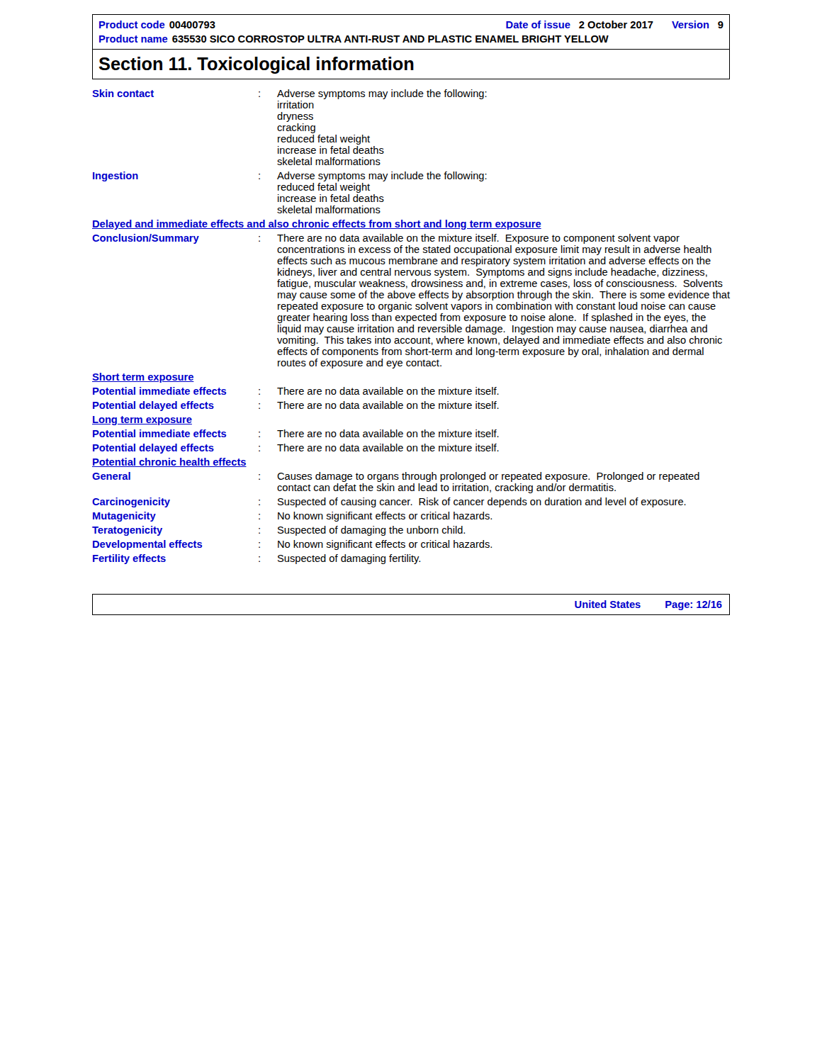Product code 00400793
Date of issue 2 October 2017 Version 9
Product name 635530 SICO CORROSTOP ULTRA ANTI-RUST AND PLASTIC ENAMEL BRIGHT YELLOW
Section 11. Toxicological information
| Skin contact | : | Adverse symptoms may include the following: irritation dryness cracking reduced fetal weight increase in fetal deaths skeletal malformations |
| Ingestion | : | Adverse symptoms may include the following: reduced fetal weight increase in fetal deaths skeletal malformations |
| Delayed and immediate effects and also chronic effects from short and long term exposure |
| Conclusion/Summary | : | There are no data available on the mixture itself. Exposure to component solvent vapor concentrations in excess of the stated occupational exposure limit may result in adverse health effects such as mucous membrane and respiratory system irritation and adverse effects on the kidneys, liver and central nervous system. Symptoms and signs include headache, dizziness, fatigue, muscular weakness, drowsiness and, in extreme cases, loss of consciousness. Solvents may cause some of the above effects by absorption through the skin. There is some evidence that repeated exposure to organic solvent vapors in combination with constant loud noise can cause greater hearing loss than expected from exposure to noise alone. If splashed in the eyes, the liquid may cause irritation and reversible damage. Ingestion may cause nausea, diarrhea and vomiting. This takes into account, where known, delayed and immediate effects and also chronic effects of components from short-term and long-term exposure by oral, inhalation and dermal routes of exposure and eye contact. |
| Short term exposure |
| Potential immediate effects | : | There are no data available on the mixture itself. |
| Potential delayed effects | : | There are no data available on the mixture itself. |
| Long term exposure |
| Potential immediate effects | : | There are no data available on the mixture itself. |
| Potential delayed effects | : | There are no data available on the mixture itself. |
| Potential chronic health effects |
| General | : | Causes damage to organs through prolonged or repeated exposure. Prolonged or repeated contact can defat the skin and lead to irritation, cracking and/or dermatitis. |
| Carcinogenicity | : | Suspected of causing cancer. Risk of cancer depends on duration and level of exposure. |
| Mutagenicity | : | No known significant effects or critical hazards. |
| Teratogenicity | : | Suspected of damaging the unborn child. |
| Developmental effects | : | No known significant effects or critical hazards. |
| Fertility effects | : | Suspected of damaging fertility. |
United States Page: 12/16